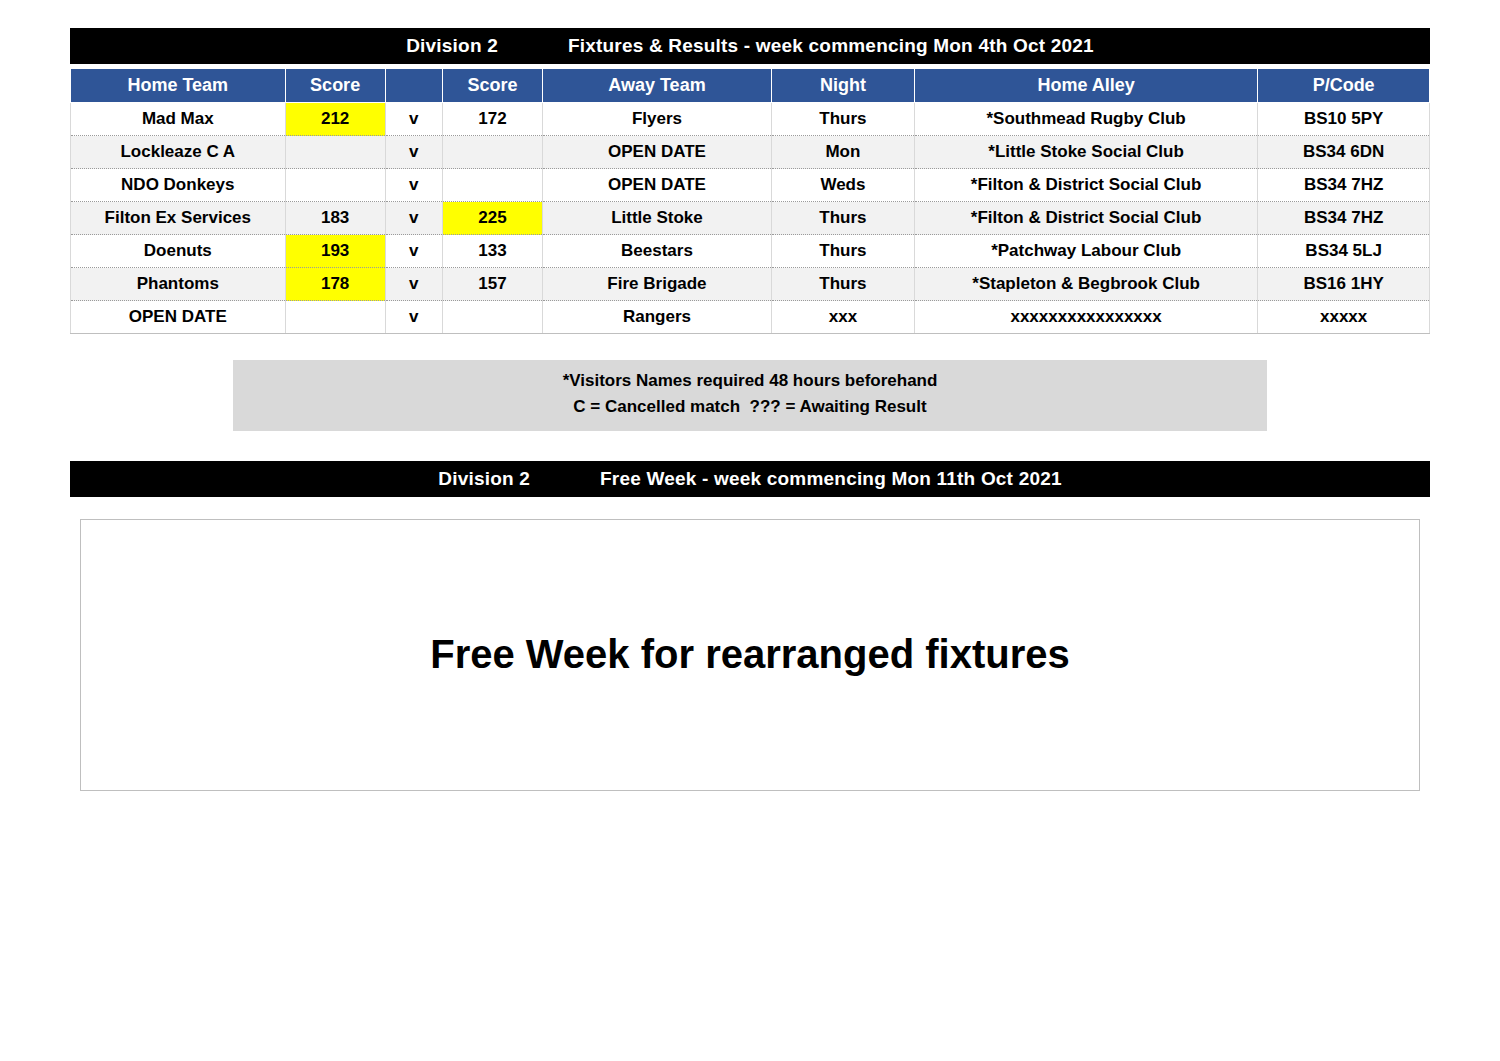Division 2 Fixtures & Results - week commencing Mon 4th Oct 2021
| Home Team | Score | | Score | Away Team | Night | Home Alley | P/Code |
| --- | --- | --- | --- | --- | --- | --- | --- |
| Mad Max | 212 | v | 172 | Flyers | Thurs | *Southmead Rugby Club | BS10 5PY |
| Lockleaze C A | | v | | OPEN DATE | Mon | *Little Stoke Social Club | BS34 6DN |
| NDO Donkeys | | v | | OPEN DATE | Weds | *Filton & District Social Club | BS34 7HZ |
| Filton Ex Services | 183 | v | 225 | Little Stoke | Thurs | *Filton & District Social Club | BS34 7HZ |
| Doenuts | 193 | v | 133 | Beestars | Thurs | *Patchway Labour Club | BS34 5LJ |
| Phantoms | 178 | v | 157 | Fire Brigade | Thurs | *Stapleton & Begbrook Club | BS16 1HY |
| OPEN DATE | | v | | Rangers | xxx | xxxxxxxxxxxxxxxx | xxxxx |
*Visitors Names required 48 hours beforehand
C = Cancelled match ??? = Awaiting Result
Division 2 Free Week - week commencing Mon 11th Oct 2021
Free Week for rearranged fixtures